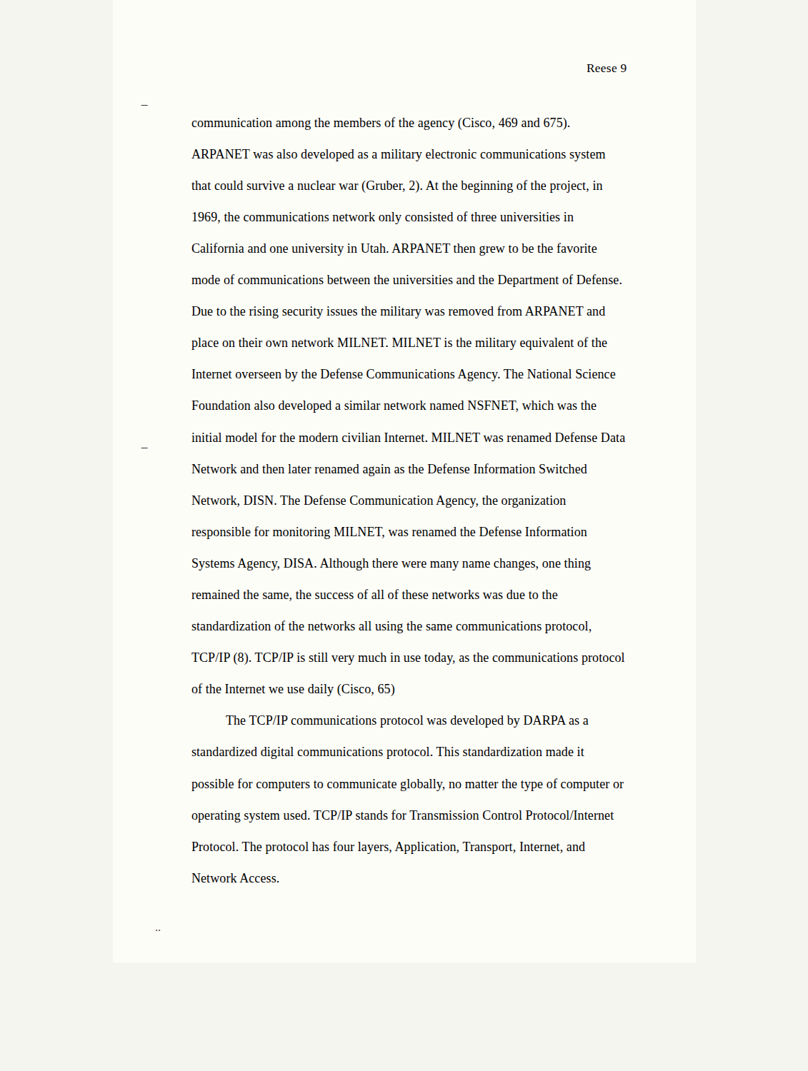Reese 9
– –
communication among the members of the agency (Cisco, 469 and 675). ARPANET was also developed as a military electronic communications system that could survive a nuclear war (Gruber, 2). At the beginning of the project, in 1969, the communications network only consisted of three universities in California and one university in Utah. ARPANET then grew to be the favorite mode of communications between the universities and the Department of Defense. Due to the rising security issues the military was removed from ARPANET and place on their own network MILNET. MILNET is the military equivalent of the Internet overseen by the Defense Communications Agency. The National Science Foundation also developed a similar network named NSFNET, which was the initial model for the modern civilian Internet. MILNET was renamed Defense Data Network and then later renamed again as the Defense Information Switched Network, DISN. The Defense Communication Agency, the organization responsible for monitoring MILNET, was renamed the Defense Information Systems Agency, DISA. Although there were many name changes, one thing remained the same, the success of all of these networks was due to the standardization of the networks all using the same communications protocol, TCP/IP (8). TCP/IP is still very much in use today, as the communications protocol of the Internet we use daily (Cisco, 65)
The TCP/IP communications protocol was developed by DARPA as a standardized digital communications protocol. This standardization made it possible for computers to communicate globally, no matter the type of computer or operating system used. TCP/IP stands for Transmission Control Protocol/Internet Protocol. The protocol has four layers, Application, Transport, Internet, and Network Access.
..